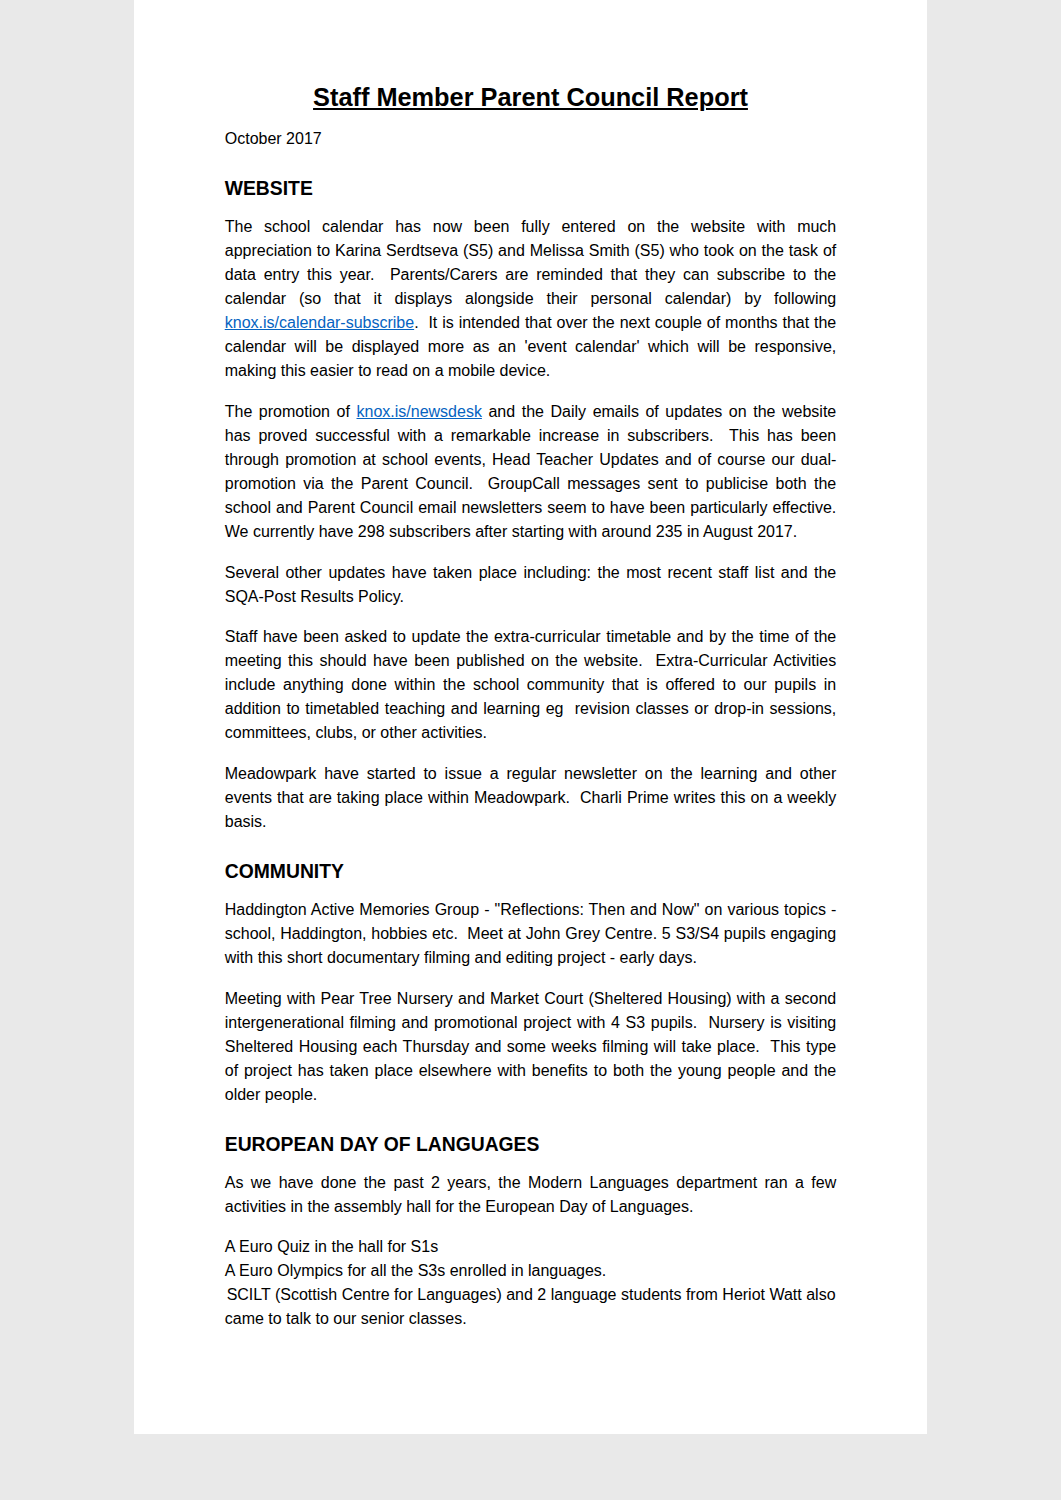Staff Member Parent Council Report
October 2017
WEBSITE
The school calendar has now been fully entered on the website with much appreciation to Karina Serdtseva (S5) and Melissa Smith (S5) who took on the task of data entry this year. Parents/Carers are reminded that they can subscribe to the calendar (so that it displays alongside their personal calendar) by following knox.is/calendar-subscribe. It is intended that over the next couple of months that the calendar will be displayed more as an 'event calendar' which will be responsive, making this easier to read on a mobile device.
The promotion of knox.is/newsdesk and the Daily emails of updates on the website has proved successful with a remarkable increase in subscribers. This has been through promotion at school events, Head Teacher Updates and of course our dual-promotion via the Parent Council. GroupCall messages sent to publicise both the school and Parent Council email newsletters seem to have been particularly effective. We currently have 298 subscribers after starting with around 235 in August 2017.
Several other updates have taken place including: the most recent staff list and the SQA-Post Results Policy.
Staff have been asked to update the extra-curricular timetable and by the time of the meeting this should have been published on the website. Extra-Curricular Activities include anything done within the school community that is offered to our pupils in addition to timetabled teaching and learning eg revision classes or drop-in sessions, committees, clubs, or other activities.
Meadowpark have started to issue a regular newsletter on the learning and other events that are taking place within Meadowpark. Charli Prime writes this on a weekly basis.
COMMUNITY
Haddington Active Memories Group - "Reflections: Then and Now" on various topics - school, Haddington, hobbies etc. Meet at John Grey Centre. 5 S3/S4 pupils engaging with this short documentary filming and editing project - early days.
Meeting with Pear Tree Nursery and Market Court (Sheltered Housing) with a second intergenerational filming and promotional project with 4 S3 pupils. Nursery is visiting Sheltered Housing each Thursday and some weeks filming will take place. This type of project has taken place elsewhere with benefits to both the young people and the older people.
EUROPEAN DAY OF LANGUAGES
As we have done the past 2 years, the Modern Languages department ran a few activities in the assembly hall for the European Day of Languages.
A Euro Quiz in the hall for S1s
A Euro Olympics for all the S3s enrolled in languages.
SCILT (Scottish Centre for Languages) and 2 language students from Heriot Watt also came to talk to our senior classes.